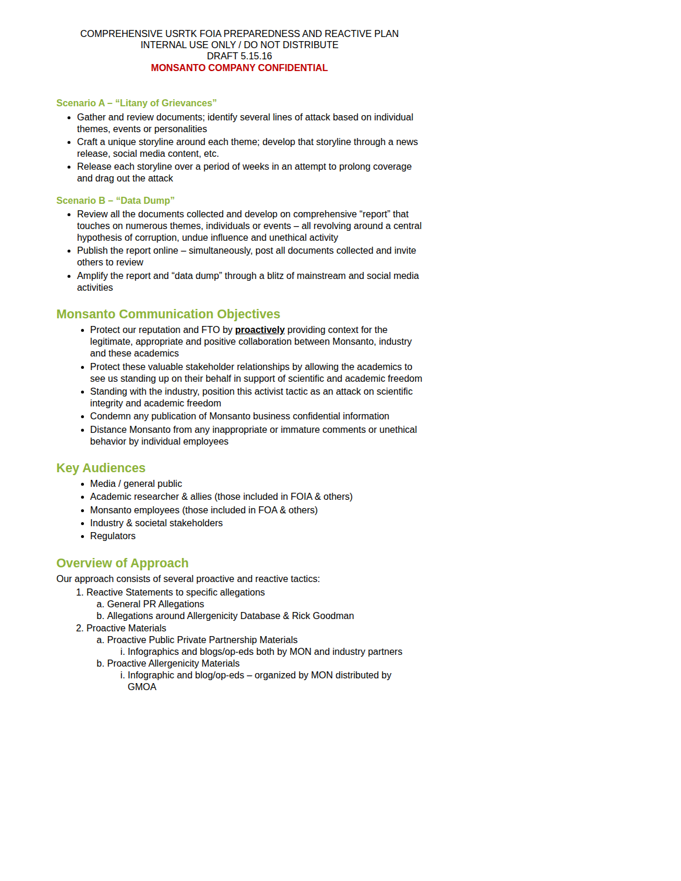COMPREHENSIVE USRTK FOIA PREPAREDNESS AND REACTIVE PLAN
INTERNAL USE ONLY / DO NOT DISTRIBUTE
DRAFT 5.15.16
MONSANTO COMPANY CONFIDENTIAL
Scenario A – “Litany of Grievances”
Gather and review documents; identify several lines of attack based on individual themes, events or personalities
Craft a unique storyline around each theme; develop that storyline through a news release, social media content, etc.
Release each storyline over a period of weeks in an attempt to prolong coverage and drag out the attack
Scenario B – “Data Dump”
Review all the documents collected and develop on comprehensive “report” that touches on numerous themes, individuals or events – all revolving around a central hypothesis of corruption, undue influence and unethical activity
Publish the report online – simultaneously, post all documents collected and invite others to review
Amplify the report and “data dump” through a blitz of mainstream and social media activities
Monsanto Communication Objectives
Protect our reputation and FTO by proactively providing context for the legitimate, appropriate and positive collaboration between Monsanto, industry and these academics
Protect these valuable stakeholder relationships by allowing the academics to see us standing up on their behalf in support of scientific and academic freedom
Standing with the industry, position this activist tactic as an attack on scientific integrity and academic freedom
Condemn any publication of Monsanto business confidential information
Distance Monsanto from any inappropriate or immature comments or unethical behavior by individual employees
Key Audiences
Media / general public
Academic researcher & allies (those included in FOIA & others)
Monsanto employees (those included in FOA & others)
Industry & societal stakeholders
Regulators
Overview of Approach
Our approach consists of several proactive and reactive tactics:
Reactive Statements to specific allegations
General PR Allegations
Allegations around Allergenicity Database & Rick Goodman
Proactive Materials
Proactive Public Private Partnership Materials
Infographics and blogs/op-eds both by MON and industry partners
Proactive Allergenicity Materials
Infographic and blog/op-eds – organized by MON distributed by GMOA